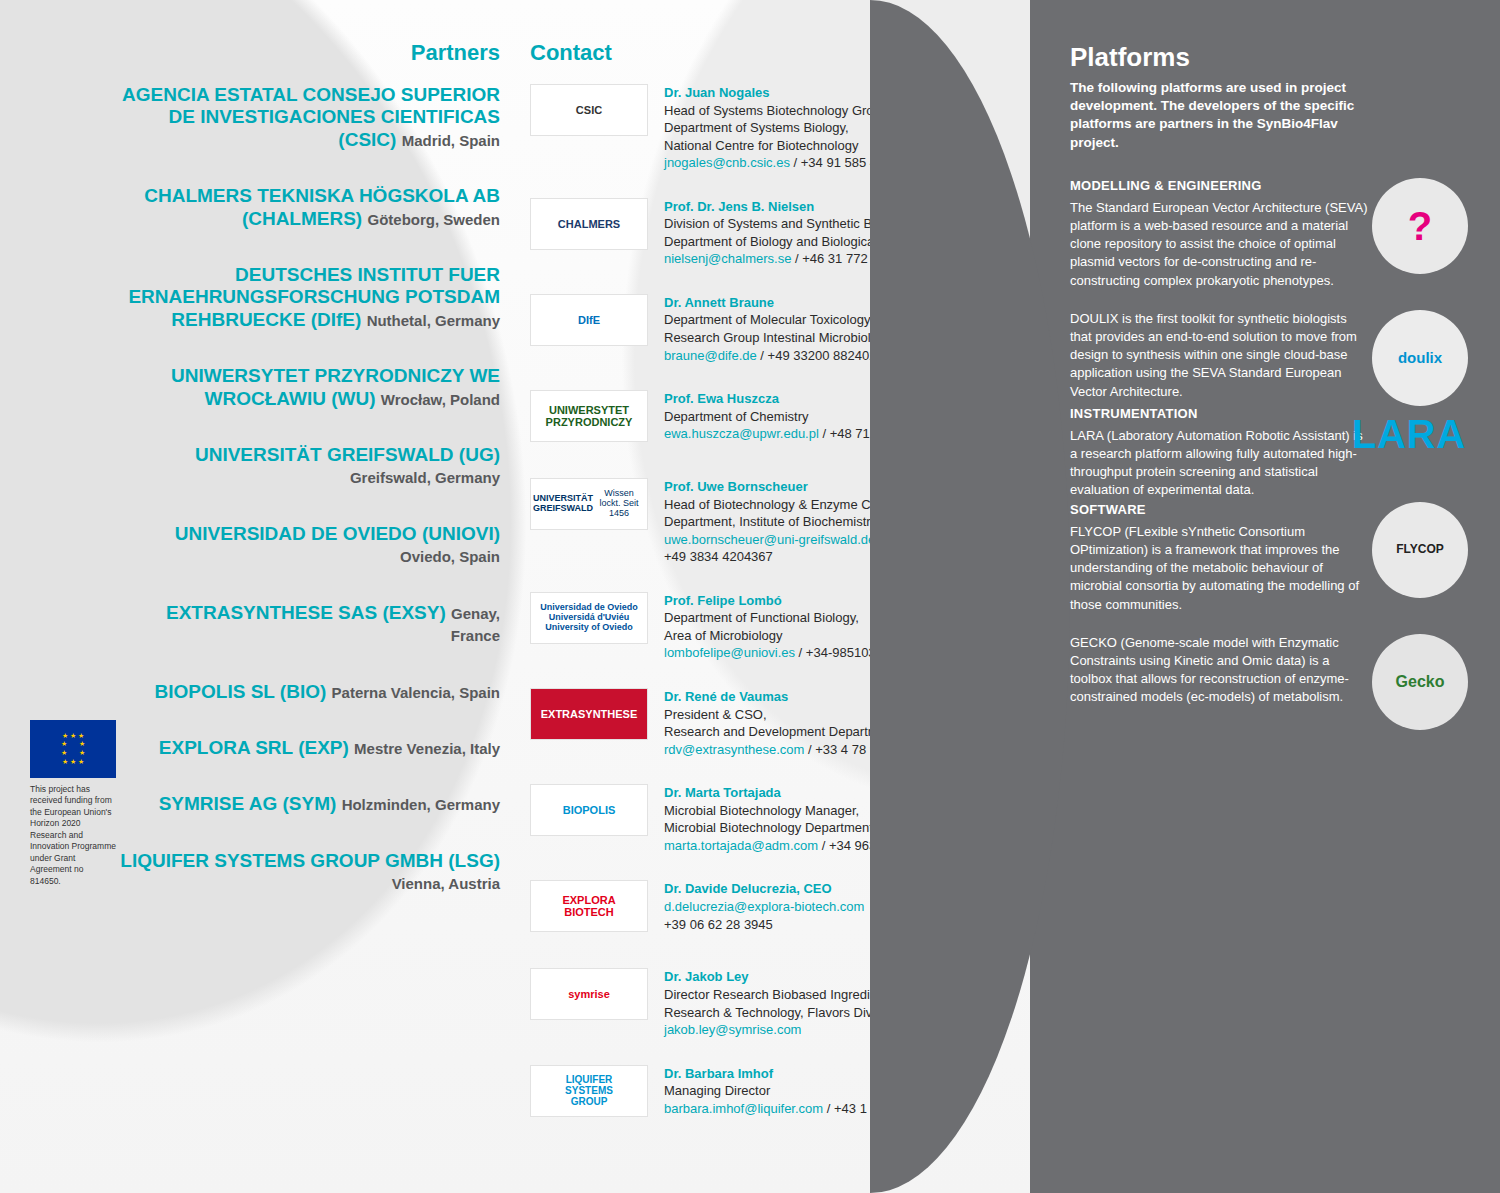Partners
AGENCIA ESTATAL CONSEJO SUPERIOR DE INVESTIGACIONES CIENTIFICAS (CSIC) Madrid, Spain
CHALMERS TEKNISKA HÖGSKOLA AB (CHALMERS) Göteborg, Sweden
DEUTSCHES INSTITUT FUER ERNAEHRUNGSFORSCHUNG POTSDAM REHBRUECKE (DIfE) Nuthetal, Germany
UNIWERSYTET PRZYRODNICZY WE WROCŁAWIU (WU) Wrocław, Poland
UNIVERSITÄT GREIFSWALD (UG) Greifswald, Germany
UNIVERSIDAD DE OVIEDO (UNIOVI) Oviedo, Spain
EXTRASYNTHESE SAS (EXSY) Genay, France
BIOPOLIS SL (BIO) Paterna Valencia, Spain
EXPLORA SRL (EXP) Mestre Venezia, Italy
SYMRISE AG (SYM) Holzminden, Germany
LIQUIFER SYSTEMS GROUP GMBH (LSG) Vienna, Austria
Contact
CSIC
Dr. Juan Nogales
Head of Systems Biotechnology Group,
Department of Systems Biology,
National Centre for Biotechnology
jnogales@cnb.csic.es / +34 91 585 4557
CHALMERS
Prof. Dr. Jens B. Nielsen
Division of Systems and Synthetic Biology,
Department of Biology and Biological Engineering
nielsenj@chalmers.se / +46 31 772 3804
DIfE
Dr. Annett Braune
Department of Molecular Toxicology,
Research Group Intestinal Microbiology
braune@dife.de / +49 33200 882402
UNIWERSYTET
PRZYRODNICZY
Prof. Ewa Huszcza
Department of Chemistry
ewa.huszcza@upwr.edu.pl / +48 71 320 5197
UNIVERSITÄT
GREIFSWALD
Wissen lockt. Seit 1456
Prof. Uwe Bornscheuer
Head of Biotechnology & Enzyme Catalysis
Department, Institute of Biochemistry
uwe.bornscheuer@uni-greifswald.de
+49 3834 4204367
Universidad de Oviedo
Universidá d'Uviéu
University of Oviedo
Prof. Felipe Lombó
Department of Functional Biology,
Area of Microbiology
lombofelipe@uniovi.es / +34-985103593
EXTRASYNTHESE
Dr. René de Vaumas
President & CSO,
Research and Development Department
rdv@extrasynthese.com / +33 4 78 98 20 34
BIOPOLIS
Dr. Marta Tortajada
Microbial Biotechnology Manager,
Microbial Biotechnology Department
marta.tortajada@adm.com / +34 963 160299
EXPLORA
BIOTECH
Dr. Davide Delucrezia, CEO
d.delucrezia@explora-biotech.com
+39 06 62 28 3945
symrise
Dr. Jakob Ley
Director Research Biobased Ingredients,
Research & Technology, Flavors Division
jakob.ley@symrise.com
LIQUIFER
SYSTEMS
GROUP
Dr. Barbara Imhof
Managing Director
barbara.imhof@liquifer.com / +43 1 2188505
This project has received funding from the European Union's Horizon 2020 Research and Innovation Programme under Grant Agreement no 814650.
Platforms
The following platforms are used in project development. The developers of the specific platforms are partners in the SynBio4Flav project.
?
MODELLING & ENGINEERING
The Standard European Vector Architecture (SEVA) platform is a web-based resource and a material clone repository to assist the choice of optimal plasmid vectors for de-constructing and re-constructing complex prokaryotic phenotypes.
doulix
DOULIX is the first toolkit for synthetic biologists that provides an end-to-end solution to move from design to synthesis within one single cloud-base application using the SEVA Standard European Vector Architecture.
LARA
INSTRUMENTATION
LARA (Laboratory Automation Robotic Assistant) is a research platform allowing fully automated high-throughput protein screening and statistical evaluation of experimental data.
FLYCOP
SOFTWARE
FLYCOP (FLexible sYnthetic Consortium OPtimization) is a framework that improves the understanding of the metabolic behaviour of microbial consortia by automating the modelling of those communities.
Gecko
GECKO (Genome-scale model with Enzymatic Constraints using Kinetic and Omic data) is a toolbox that allows for reconstruction of enzyme-constrained models (ec-models) of metabolism.